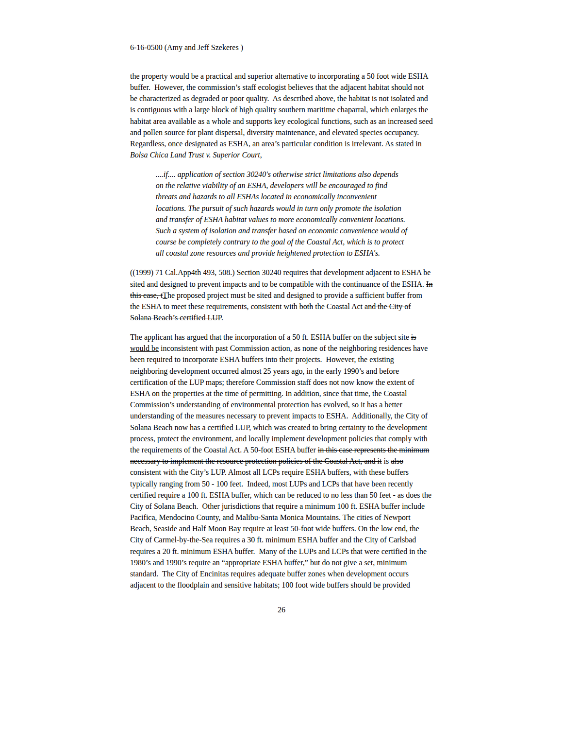6-16-0500 (Amy and Jeff Szekeres )
the property would be a practical and superior alternative to incorporating a 50 foot wide ESHA buffer. However, the commission’s staff ecologist believes that the adjacent habitat should not be characterized as degraded or poor quality. As described above, the habitat is not isolated and is contiguous with a large block of high quality southern maritime chaparral, which enlarges the habitat area available as a whole and supports key ecological functions, such as an increased seed and pollen source for plant dispersal, diversity maintenance, and elevated species occupancy. Regardless, once designated as ESHA, an area’s particular condition is irrelevant. As stated in Bolsa Chica Land Trust v. Superior Court,
....if.... application of section 30240's otherwise strict limitations also depends on the relative viability of an ESHA, developers will be encouraged to find threats and hazards to all ESHAs located in economically inconvenient locations. The pursuit of such hazards would in turn only promote the isolation and transfer of ESHA habitat values to more economically convenient locations. Such a system of isolation and transfer based on economic convenience would of course be completely contrary to the goal of the Coastal Act, which is to protect all coastal zone resources and provide heightened protection to ESHA's.
((1999) 71 Cal.App4th 493, 508.) Section 30240 requires that development adjacent to ESHA be sited and designed to prevent impacts and to be compatible with the continuance of the ESHA. In this case, t The proposed project must be sited and designed to provide a sufficient buffer from the ESHA to meet these requirements, consistent with both the Coastal Act and the City of Solana Beach’s certified LUP.
The applicant has argued that the incorporation of a 50 ft. ESHA buffer on the subject site is would be inconsistent with past Commission action, as none of the neighboring residences have been required to incorporate ESHA buffers into their projects. However, the existing neighboring development occurred almost 25 years ago, in the early 1990’s and before certification of the LUP maps; therefore Commission staff does not now know the extent of ESHA on the properties at the time of permitting. In addition, since that time, the Coastal Commission’s understanding of environmental protection has evolved, so it has a better understanding of the measures necessary to prevent impacts to ESHA. Additionally, the City of Solana Beach now has a certified LUP, which was created to bring certainty to the development process, protect the environment, and locally implement development policies that comply with the requirements of the Coastal Act. A 50-foot ESHA buffer in this case represents the minimum necessary to implement the resource protection policies of the Coastal Act, and it is also consistent with the City’s LUP. Almost all LCPs require ESHA buffers, with these buffers typically ranging from 50 - 100 feet. Indeed, most LUPs and LCPs that have been recently certified require a 100 ft. ESHA buffer, which can be reduced to no less than 50 feet - as does the City of Solana Beach. Other jurisdictions that require a minimum 100 ft. ESHA buffer include Pacifica, Mendocino County, and Malibu-Santa Monica Mountains. The cities of Newport Beach, Seaside and Half Moon Bay require at least 50-foot wide buffers. On the low end, the City of Carmel-by-the-Sea requires a 30 ft. minimum ESHA buffer and the City of Carlsbad requires a 20 ft. minimum ESHA buffer. Many of the LUPs and LCPs that were certified in the 1980’s and 1990’s require an “appropriate ESHA buffer,” but do not give a set, minimum standard. The City of Encinitas requires adequate buffer zones when development occurs adjacent to the floodplain and sensitive habitats; 100 foot wide buffers should be provided
26